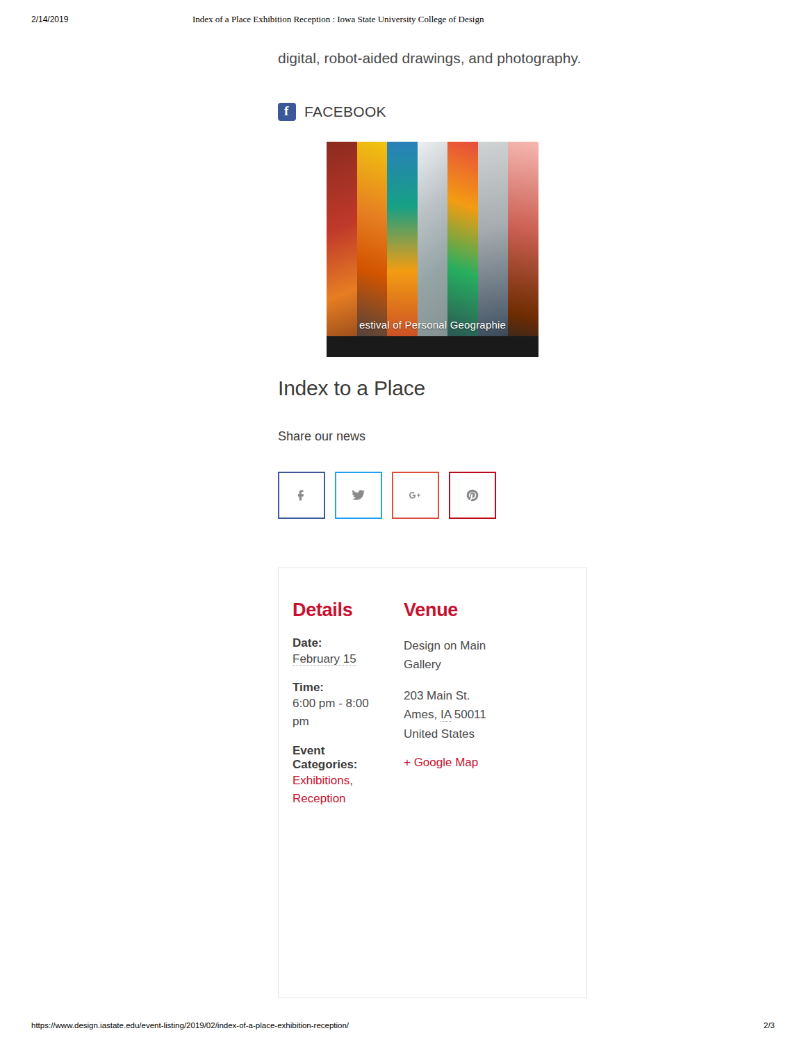2/14/2019 Index of a Place Exhibition Reception : Iowa State University College of Design
digital, robot-aided drawings, and photography.
FACEBOOK
estival of Personal Geographie
Index to a Place
Share our news
Details
Date:
February 15
Time:
6:00 pm - 8:00 pm
Event Categories:
Exhibitions,
Reception
Venue
Design on Main Gallery
203 Main St.
Ames, IA 50011
United States
+ Google Map
https://www.design.iastate.edu/event-listing/2019/02/index-of-a-place-exhibition-reception/ 2/3